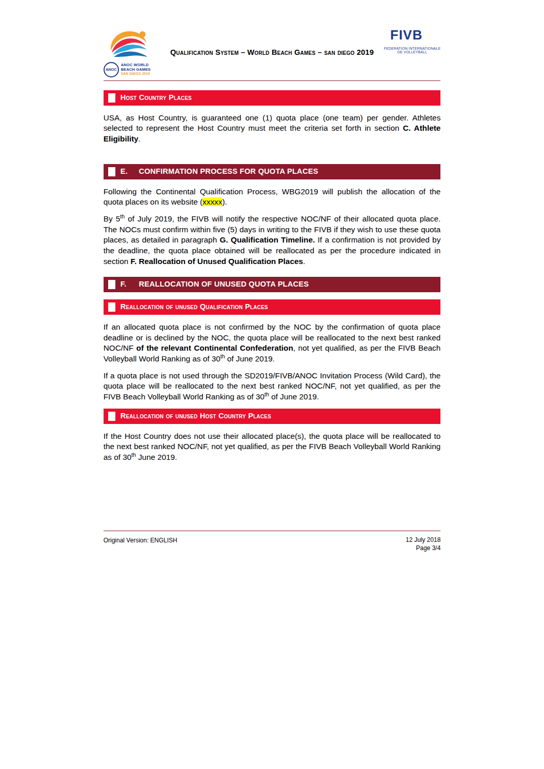ANOC
ANOC WORLD
BEACH GAMES
SAN DIEGO 2019
Qualification System – World Beach Games – san diego 2019
FIVB
FEDERATION INTERNATIONALE
DE VOLLEYBALL
Host Country Places
USA, as Host Country, is guaranteed one (1) quota place (one team) per gender. Athletes selected to represent the Host Country must meet the criteria set forth in section C. Athlete Eligibility.
E. CONFIRMATION PROCESS FOR QUOTA PLACES
Following the Continental Qualification Process, WBG2019 will publish the allocation of the quota places on its website (xxxxx).
By 5th of July 2019, the FIVB will notify the respective NOC/NF of their allocated quota place. The NOCs must confirm within five (5) days in writing to the FIVB if they wish to use these quota places, as detailed in paragraph G. Qualification Timeline. If a confirmation is not provided by the deadline, the quota place obtained will be reallocated as per the procedure indicated in section F. Reallocation of Unused Qualification Places.
F. REALLOCATION OF UNUSED QUOTA PLACES
Reallocation of unused Qualification Places
If an allocated quota place is not confirmed by the NOC by the confirmation of quota place deadline or is declined by the NOC, the quota place will be reallocated to the next best ranked NOC/NF of the relevant Continental Confederation, not yet qualified, as per the FIVB Beach Volleyball World Ranking as of 30th of June 2019.
If a quota place is not used through the SD2019/FIVB/ANOC Invitation Process (Wild Card), the quota place will be reallocated to the next best ranked NOC/NF, not yet qualified, as per the FIVB Beach Volleyball World Ranking as of 30th of June 2019.
Reallocation of unused Host Country Places
If the Host Country does not use their allocated place(s), the quota place will be reallocated to the next best ranked NOC/NF, not yet qualified, as per the FIVB Beach Volleyball World Ranking as of 30th June 2019.
Original Version: ENGLISH
12 July 2018
Page 3/4